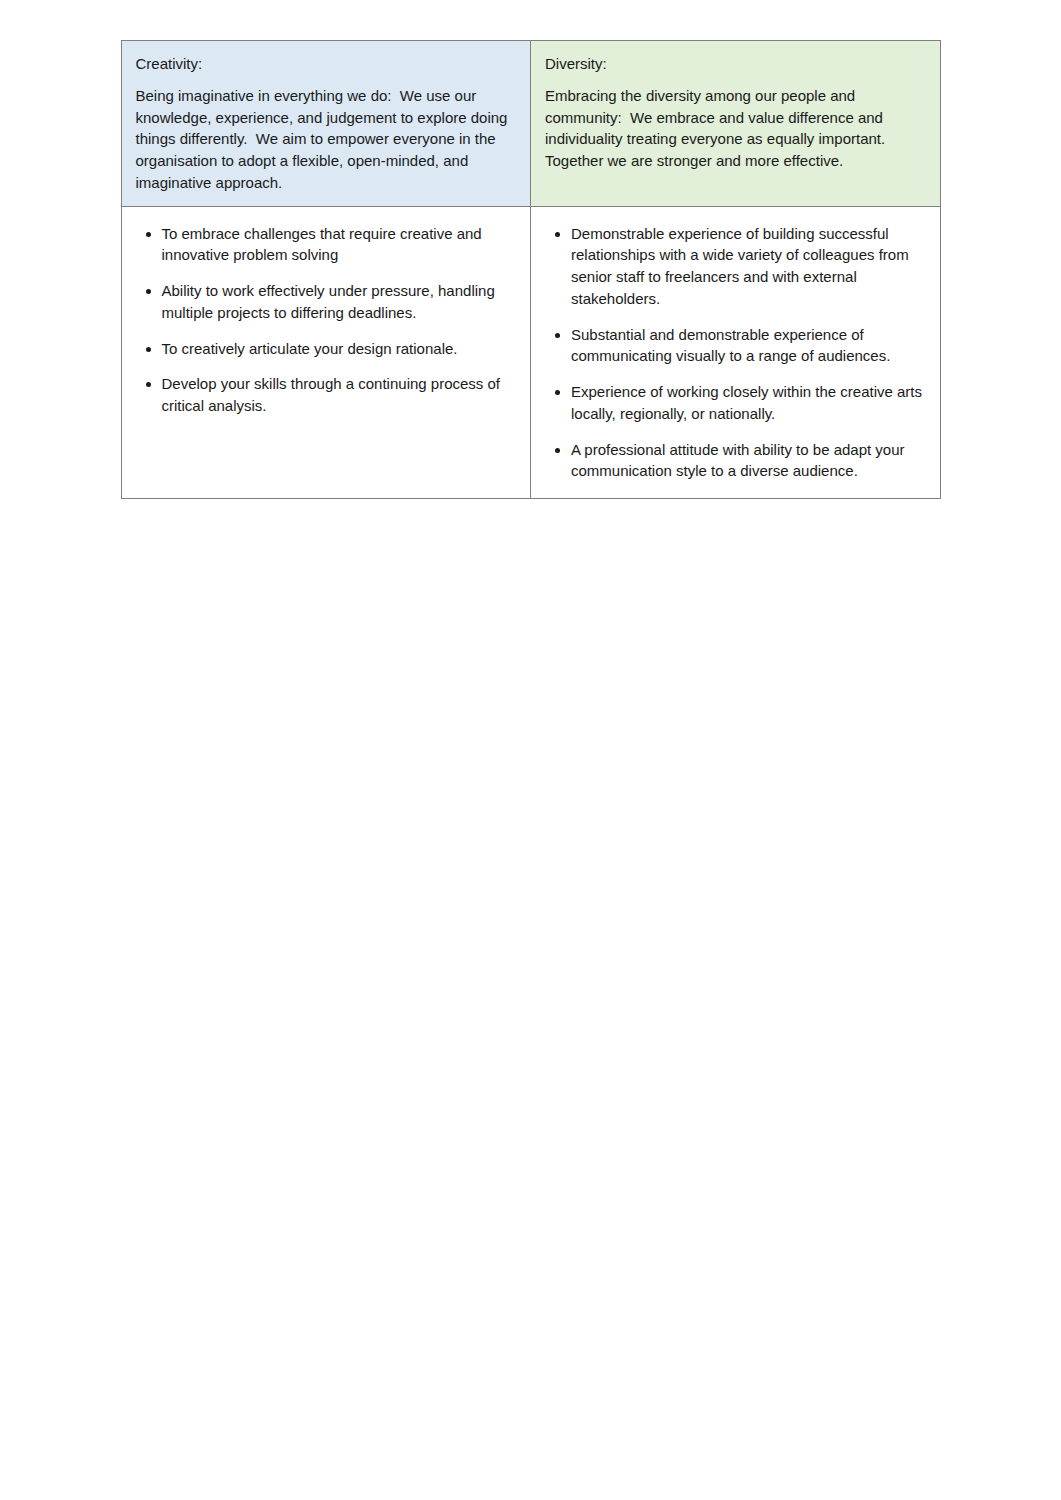| Creativity: Being imaginative in everything we do: We use our knowledge, experience, and judgement to explore doing things differently. We aim to empower everyone in the organisation to adopt a flexible, open-minded, and imaginative approach. | Diversity: Embracing the diversity among our people and community: We embrace and value difference and individuality treating everyone as equally important. Together we are stronger and more effective. |
| To embrace challenges that require creative and innovative problem solving Ability to work effectively under pressure, handling multiple projects to differing deadlines. To creatively articulate your design rationale. Develop your skills through a continuing process of critical analysis. | Demonstrable experience of building successful relationships with a wide variety of colleagues from senior staff to freelancers and with external stakeholders. Substantial and demonstrable experience of communicating visually to a range of audiences. Experience of working closely within the creative arts locally, regionally, or nationally. A professional attitude with ability to be adapt your communication style to a diverse audience. |